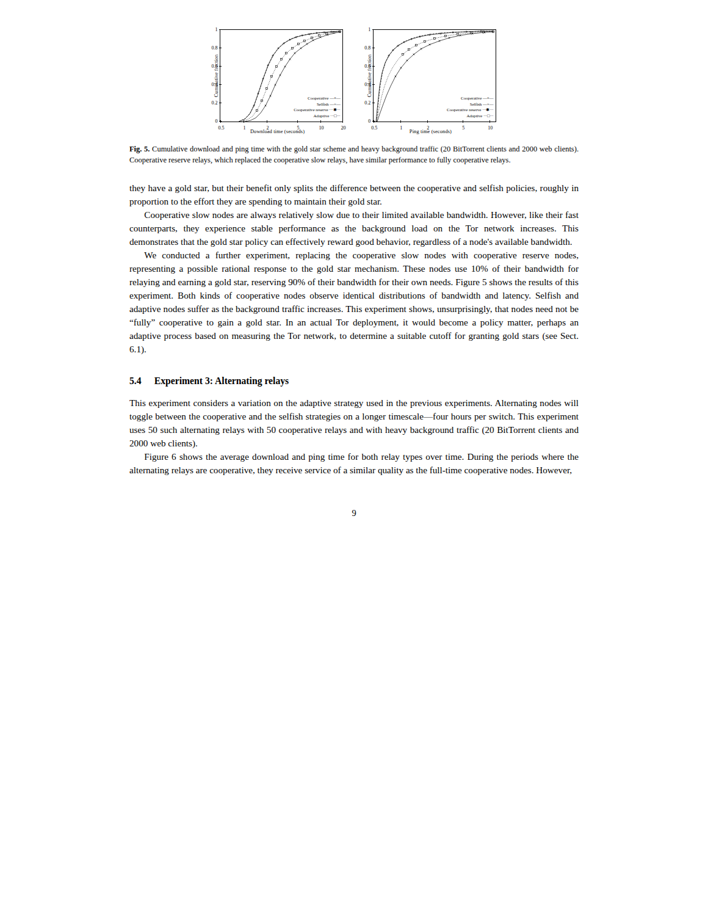Cumulative fraction
0
0.2
0.4
0.6
0.8
1
0.5
1
2
5
10
20
Cooperative —+—
Selfish —×—
Cooperative reserve ···✱···
Adaptive ···□···
Download time (seconds)
Cumulative fraction
0
0.2
0.4
0.6
0.8
1
0.5
1
2
5
10
Cooperative —+—
Selfish —×—
Cooperative reserve ···✱···
Adaptive ···□···
Ping time (seconds)
Fig. 5. Cumulative download and ping time with the gold star scheme and heavy background traffic (20 BitTorrent clients and 2000 web clients). Cooperative reserve relays, which replaced the cooperative slow relays, have similar performance to fully cooperative relays.
they have a gold star, but their benefit only splits the difference between the cooperative and selfish policies, roughly in proportion to the effort they are spending to maintain their gold star.
Cooperative slow nodes are always relatively slow due to their limited available bandwidth. However, like their fast counterparts, they experience stable performance as the background load on the Tor network increases. This demonstrates that the gold star policy can effectively reward good behavior, regardless of a node's available bandwidth.
We conducted a further experiment, replacing the cooperative slow nodes with cooperative reserve nodes, representing a possible rational response to the gold star mechanism. These nodes use 10% of their bandwidth for relaying and earning a gold star, reserving 90% of their bandwidth for their own needs. Figure 5 shows the results of this experiment. Both kinds of cooperative nodes observe identical distributions of bandwidth and latency. Selfish and adaptive nodes suffer as the background traffic increases. This experiment shows, unsurprisingly, that nodes need not be “fully” cooperative to gain a gold star. In an actual Tor deployment, it would become a policy matter, perhaps an adaptive process based on measuring the Tor network, to determine a suitable cutoff for granting gold stars (see Sect. 6.1).
5.4 Experiment 3: Alternating relays
This experiment considers a variation on the adaptive strategy used in the previous experiments. Alternating nodes will toggle between the cooperative and the selfish strategies on a longer timescale—four hours per switch. This experiment uses 50 such alternating relays with 50 cooperative relays and with heavy background traffic (20 BitTorrent clients and 2000 web clients).
Figure 6 shows the average download and ping time for both relay types over time. During the periods where the alternating relays are cooperative, they receive service of a similar quality as the full-time cooperative nodes. However,
9